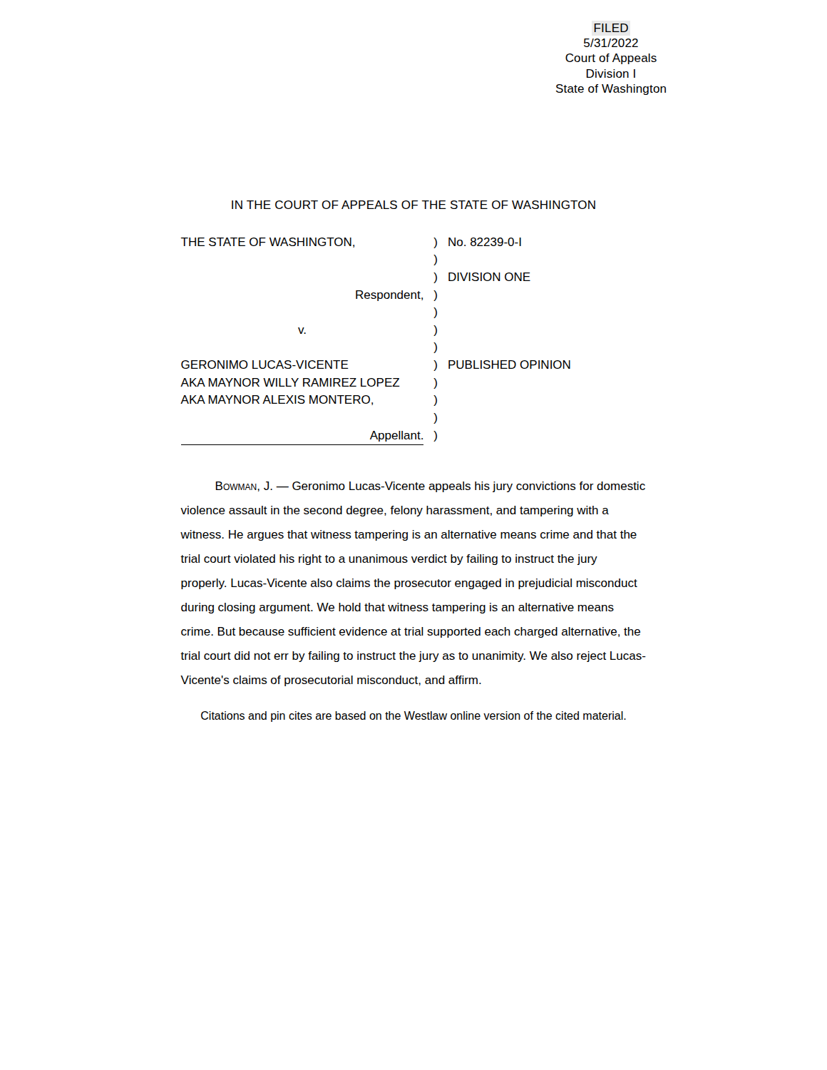FILED
5/31/2022
Court of Appeals
Division I
State of Washington
IN THE COURT OF APPEALS OF THE STATE OF WASHINGTON
| THE STATE OF WASHINGTON, | ) | No. 82239-0-I |
| | ) | |
| | ) | DIVISION ONE |
| Respondent, | ) | |
| | ) | |
| v. | ) | |
| | ) | |
| GERONIMO LUCAS-VICENTE | ) | PUBLISHED OPINION |
| AKA MAYNOR WILLY RAMIREZ LOPEZ | ) | |
| AKA MAYNOR ALEXIS MONTERO, | ) | |
| | ) | |
| Appellant. | ) | |
Bowman, J. — Geronimo Lucas-Vicente appeals his jury convictions for domestic violence assault in the second degree, felony harassment, and tampering with a witness. He argues that witness tampering is an alternative means crime and that the trial court violated his right to a unanimous verdict by failing to instruct the jury properly. Lucas-Vicente also claims the prosecutor engaged in prejudicial misconduct during closing argument. We hold that witness tampering is an alternative means crime. But because sufficient evidence at trial supported each charged alternative, the trial court did not err by failing to instruct the jury as to unanimity. We also reject Lucas-Vicente's claims of prosecutorial misconduct, and affirm.
Citations and pin cites are based on the Westlaw online version of the cited material.